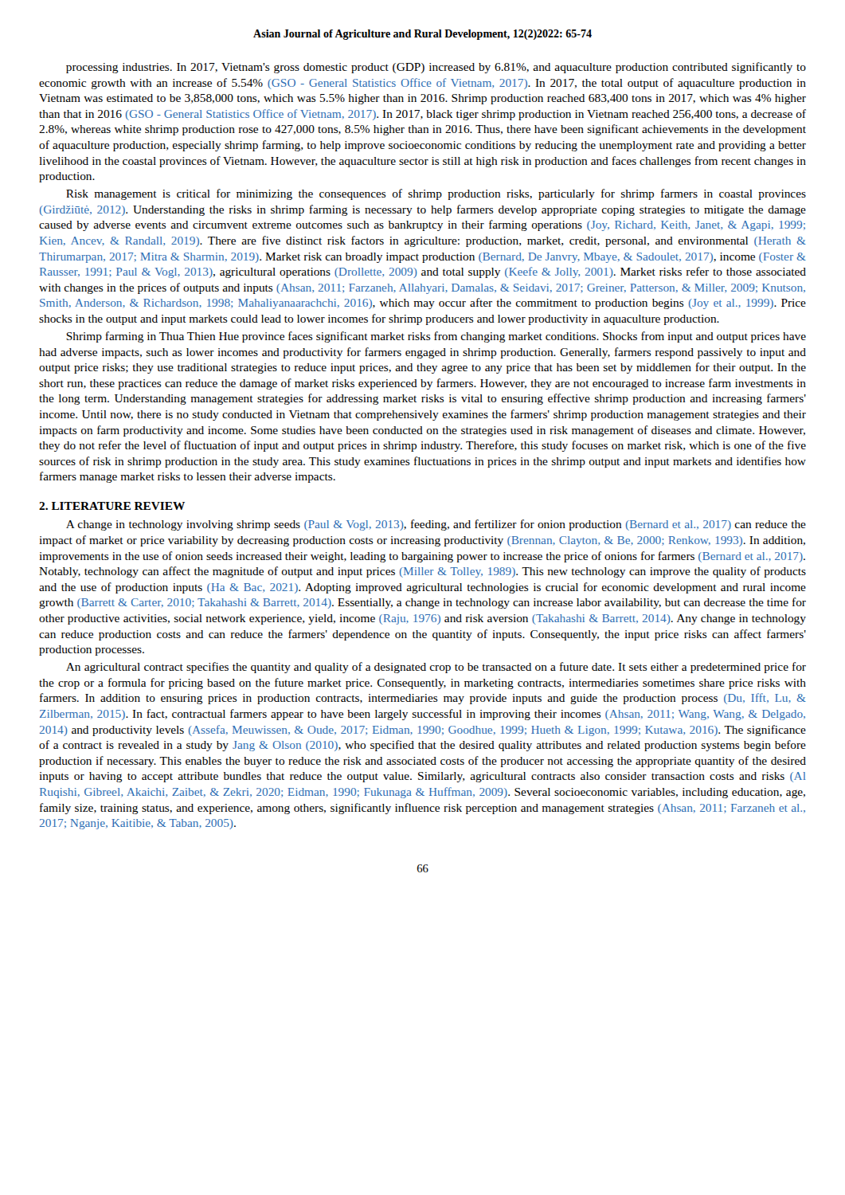Asian Journal of Agriculture and Rural Development, 12(2)2022: 65-74
processing industries. In 2017, Vietnam's gross domestic product (GDP) increased by 6.81%, and aquaculture production contributed significantly to economic growth with an increase of 5.54% (GSO - General Statistics Office of Vietnam, 2017). In 2017, the total output of aquaculture production in Vietnam was estimated to be 3,858,000 tons, which was 5.5% higher than in 2016. Shrimp production reached 683,400 tons in 2017, which was 4% higher than that in 2016 (GSO - General Statistics Office of Vietnam, 2017). In 2017, black tiger shrimp production in Vietnam reached 256,400 tons, a decrease of 2.8%, whereas white shrimp production rose to 427,000 tons, 8.5% higher than in 2016. Thus, there have been significant achievements in the development of aquaculture production, especially shrimp farming, to help improve socioeconomic conditions by reducing the unemployment rate and providing a better livelihood in the coastal provinces of Vietnam. However, the aquaculture sector is still at high risk in production and faces challenges from recent changes in production.
Risk management is critical for minimizing the consequences of shrimp production risks, particularly for shrimp farmers in coastal provinces (Girdžiūtė, 2012). Understanding the risks in shrimp farming is necessary to help farmers develop appropriate coping strategies to mitigate the damage caused by adverse events and circumvent extreme outcomes such as bankruptcy in their farming operations (Joy, Richard, Keith, Janet, & Agapi, 1999; Kien, Ancev, & Randall, 2019). There are five distinct risk factors in agriculture: production, market, credit, personal, and environmental (Herath & Thirumarpan, 2017; Mitra & Sharmin, 2019). Market risk can broadly impact production (Bernard, De Janvry, Mbaye, & Sadoulet, 2017), income (Foster & Rausser, 1991; Paul & Vogl, 2013), agricultural operations (Drollette, 2009) and total supply (Keefe & Jolly, 2001). Market risks refer to those associated with changes in the prices of outputs and inputs (Ahsan, 2011; Farzaneh, Allahyari, Damalas, & Seidavi, 2017; Greiner, Patterson, & Miller, 2009; Knutson, Smith, Anderson, & Richardson, 1998; Mahaliyanaarachchi, 2016), which may occur after the commitment to production begins (Joy et al., 1999). Price shocks in the output and input markets could lead to lower incomes for shrimp producers and lower productivity in aquaculture production.
Shrimp farming in Thua Thien Hue province faces significant market risks from changing market conditions. Shocks from input and output prices have had adverse impacts, such as lower incomes and productivity for farmers engaged in shrimp production. Generally, farmers respond passively to input and output price risks; they use traditional strategies to reduce input prices, and they agree to any price that has been set by middlemen for their output. In the short run, these practices can reduce the damage of market risks experienced by farmers. However, they are not encouraged to increase farm investments in the long term. Understanding management strategies for addressing market risks is vital to ensuring effective shrimp production and increasing farmers' income. Until now, there is no study conducted in Vietnam that comprehensively examines the farmers' shrimp production management strategies and their impacts on farm productivity and income. Some studies have been conducted on the strategies used in risk management of diseases and climate. However, they do not refer the level of fluctuation of input and output prices in shrimp industry. Therefore, this study focuses on market risk, which is one of the five sources of risk in shrimp production in the study area. This study examines fluctuations in prices in the shrimp output and input markets and identifies how farmers manage market risks to lessen their adverse impacts.
2. LITERATURE REVIEW
A change in technology involving shrimp seeds (Paul & Vogl, 2013), feeding, and fertilizer for onion production (Bernard et al., 2017) can reduce the impact of market or price variability by decreasing production costs or increasing productivity (Brennan, Clayton, & Be, 2000; Renkow, 1993). In addition, improvements in the use of onion seeds increased their weight, leading to bargaining power to increase the price of onions for farmers (Bernard et al., 2017). Notably, technology can affect the magnitude of output and input prices (Miller & Tolley, 1989). This new technology can improve the quality of products and the use of production inputs (Ha & Bac, 2021). Adopting improved agricultural technologies is crucial for economic development and rural income growth (Barrett & Carter, 2010; Takahashi & Barrett, 2014). Essentially, a change in technology can increase labor availability, but can decrease the time for other productive activities, social network experience, yield, income (Raju, 1976) and risk aversion (Takahashi & Barrett, 2014). Any change in technology can reduce production costs and can reduce the farmers' dependence on the quantity of inputs. Consequently, the input price risks can affect farmers' production processes.
An agricultural contract specifies the quantity and quality of a designated crop to be transacted on a future date. It sets either a predetermined price for the crop or a formula for pricing based on the future market price. Consequently, in marketing contracts, intermediaries sometimes share price risks with farmers. In addition to ensuring prices in production contracts, intermediaries may provide inputs and guide the production process (Du, Ifft, Lu, & Zilberman, 2015). In fact, contractual farmers appear to have been largely successful in improving their incomes (Ahsan, 2011; Wang, Wang, & Delgado, 2014) and productivity levels (Assefa, Meuwissen, & Oude, 2017; Eidman, 1990; Goodhue, 1999; Hueth & Ligon, 1999; Kutawa, 2016). The significance of a contract is revealed in a study by Jang & Olson (2010), who specified that the desired quality attributes and related production systems begin before production if necessary. This enables the buyer to reduce the risk and associated costs of the producer not accessing the appropriate quantity of the desired inputs or having to accept attribute bundles that reduce the output value. Similarly, agricultural contracts also consider transaction costs and risks (Al Ruqishi, Gibreel, Akaichi, Zaibet, & Zekri, 2020; Eidman, 1990; Fukunaga & Huffman, 2009). Several socioeconomic variables, including education, age, family size, training status, and experience, among others, significantly influence risk perception and management strategies (Ahsan, 2011; Farzaneh et al., 2017; Nganje, Kaitibie, & Taban, 2005).
66